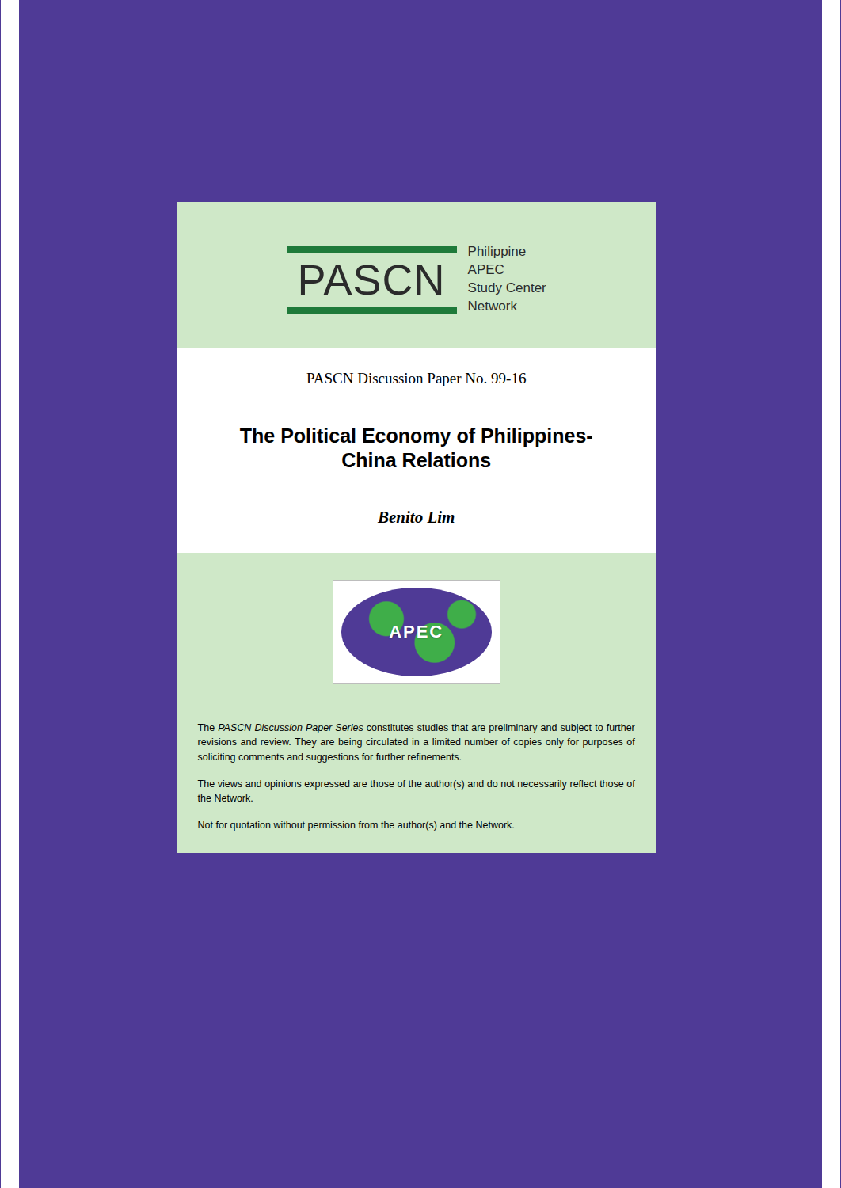PASCN
Philippine
APEC
Study Center
Network
PASCN Discussion Paper No. 99-16
The Political Economy of Philippines-China Relations
Benito Lim
APEC
The PASCN Discussion Paper Series constitutes studies that are preliminary and subject to further revisions and review. They are being circulated in a limited number of copies only for purposes of soliciting comments and suggestions for further refinements.
The views and opinions expressed are those of the author(s) and do not necessarily reflect those of the Network.
Not for quotation without permission from the author(s) and the Network.